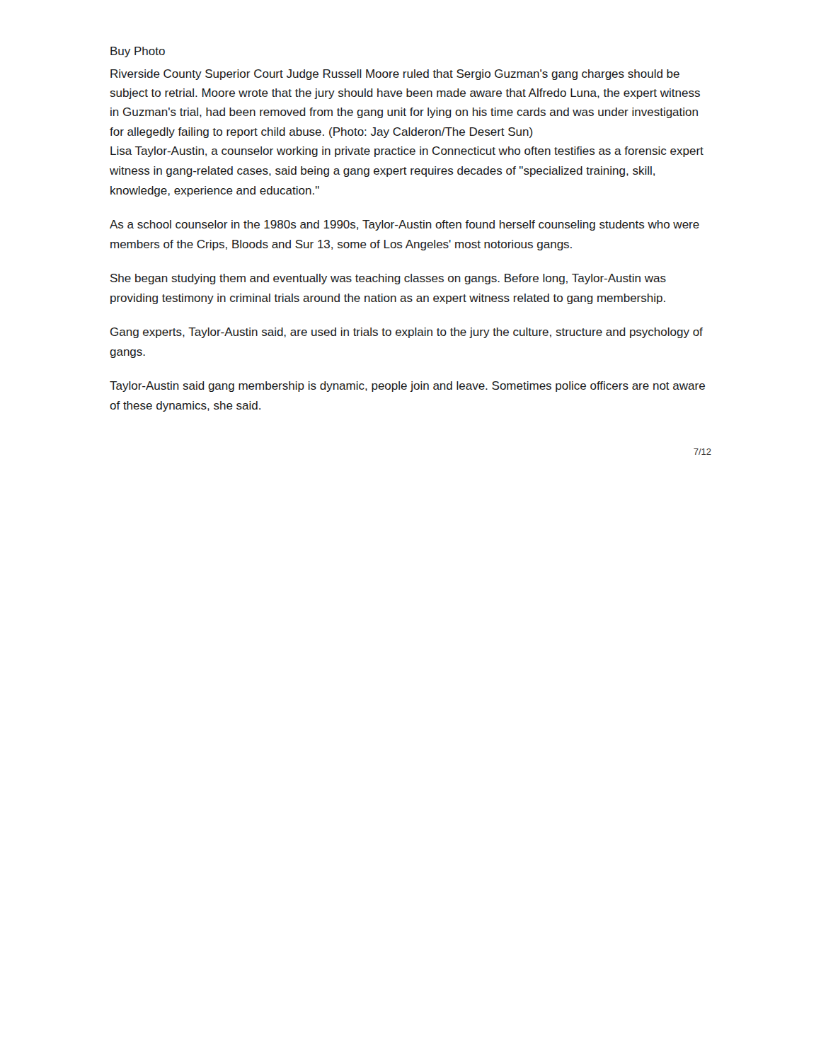Buy Photo
Riverside County Superior Court Judge Russell Moore ruled that Sergio Guzman's gang charges should be subject to retrial. Moore wrote that the jury should have been made aware that Alfredo Luna, the expert witness in Guzman's trial, had been removed from the gang unit for lying on his time cards and was under investigation for allegedly failing to report child abuse. (Photo: Jay Calderon/The Desert Sun)
Lisa Taylor-Austin, a counselor working in private practice in Connecticut who often testifies as a forensic expert witness in gang-related cases, said being a gang expert requires decades of "specialized training, skill, knowledge, experience and education."
As a school counselor in the 1980s and 1990s, Taylor-Austin often found herself counseling students who were members of the Crips, Bloods and Sur 13, some of Los Angeles' most notorious gangs.
She began studying them and eventually was teaching classes on gangs. Before long, Taylor-Austin was providing testimony in criminal trials around the nation as an expert witness related to gang membership.
Gang experts, Taylor-Austin said, are used in trials to explain to the jury the culture, structure and psychology of gangs.
Taylor-Austin said gang membership is dynamic, people join and leave. Sometimes police officers are not aware of these dynamics, she said.
7/12